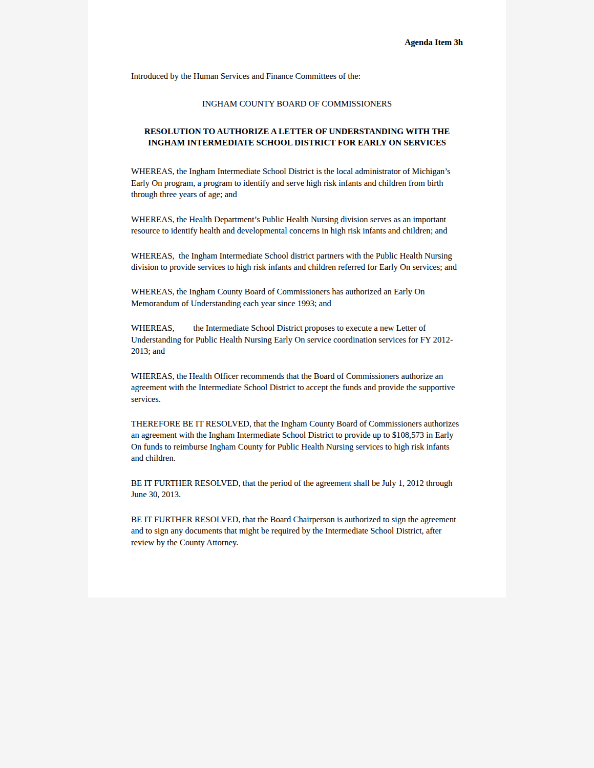Agenda Item 3h
Introduced by the Human Services and Finance Committees of the:
INGHAM COUNTY BOARD OF COMMISSIONERS
RESOLUTION TO AUTHORIZE A LETTER OF UNDERSTANDING WITH THE
INGHAM INTERMEDIATE SCHOOL DISTRICT FOR EARLY ON SERVICES
WHEREAS, the Ingham Intermediate School District is the local administrator of Michigan’s Early On program, a program to identify and serve high risk infants and children from birth through three years of age; and
WHEREAS, the Health Department’s Public Health Nursing division serves as an important resource to identify health and developmental concerns in high risk infants and children; and
WHEREAS, the Ingham Intermediate School district partners with the Public Health Nursing division to provide services to high risk infants and children referred for Early On services; and
WHEREAS, the Ingham County Board of Commissioners has authorized an Early On Memorandum of Understanding each year since 1993; and
WHEREAS, the Intermediate School District proposes to execute a new Letter of Understanding for Public Health Nursing Early On service coordination services for FY 2012-2013; and
WHEREAS, the Health Officer recommends that the Board of Commissioners authorize an agreement with the Intermediate School District to accept the funds and provide the supportive services.
THEREFORE BE IT RESOLVED, that the Ingham County Board of Commissioners authorizes an agreement with the Ingham Intermediate School District to provide up to $108,573 in Early On funds to reimburse Ingham County for Public Health Nursing services to high risk infants and children.
BE IT FURTHER RESOLVED, that the period of the agreement shall be July 1, 2012 through June 30, 2013.
BE IT FURTHER RESOLVED, that the Board Chairperson is authorized to sign the agreement and to sign any documents that might be required by the Intermediate School District, after review by the County Attorney.